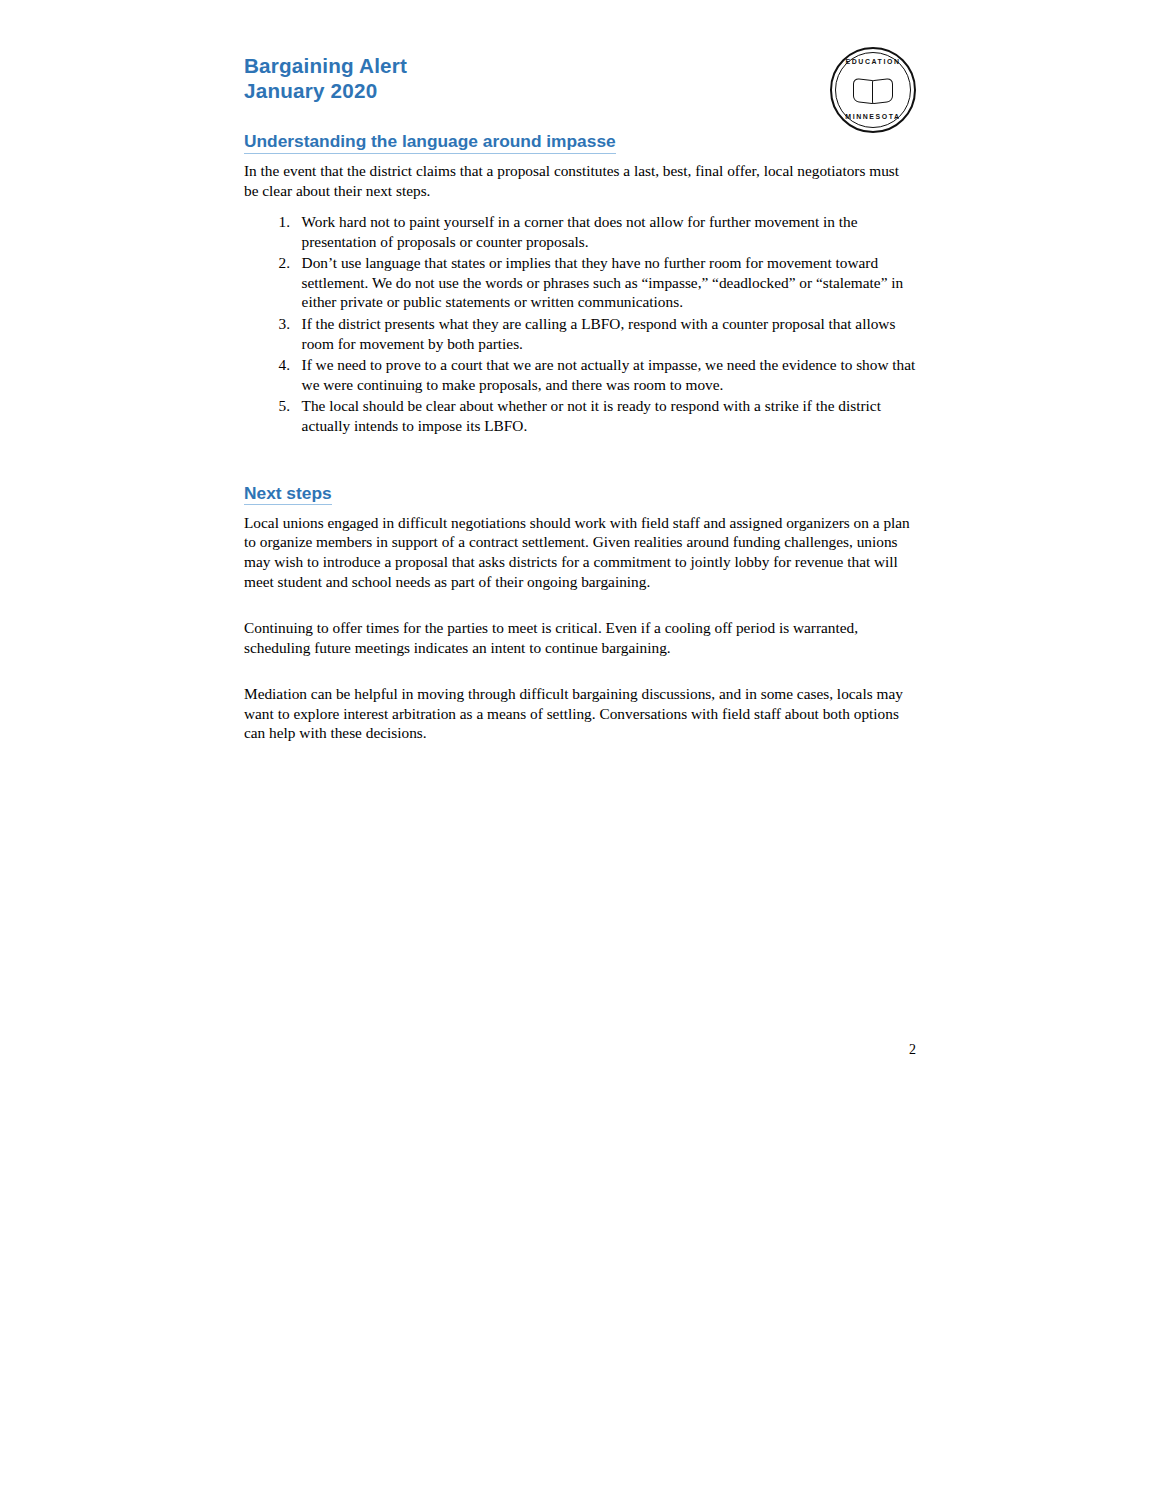Bargaining Alert
January 2020
EDUCATION
MINNESOTA
Understanding the language around impasse
In the event that the district claims that a proposal constitutes a last, best, final offer, local negotiators must be clear about their next steps.
Work hard not to paint yourself in a corner that does not allow for further movement in the presentation of proposals or counter proposals.
Don’t use language that states or implies that they have no further room for movement toward settlement. We do not use the words or phrases such as “impasse,” “deadlocked” or “stalemate” in either private or public statements or written communications.
If the district presents what they are calling a LBFO, respond with a counter proposal that allows room for movement by both parties.
If we need to prove to a court that we are not actually at impasse, we need the evidence to show that we were continuing to make proposals, and there was room to move.
The local should be clear about whether or not it is ready to respond with a strike if the district actually intends to impose its LBFO.
Next steps
Local unions engaged in difficult negotiations should work with field staff and assigned organizers on a plan to organize members in support of a contract settlement. Given realities around funding challenges, unions may wish to introduce a proposal that asks districts for a commitment to jointly lobby for revenue that will meet student and school needs as part of their ongoing bargaining.
Continuing to offer times for the parties to meet is critical. Even if a cooling off period is warranted, scheduling future meetings indicates an intent to continue bargaining.
Mediation can be helpful in moving through difficult bargaining discussions, and in some cases, locals may want to explore interest arbitration as a means of settling. Conversations with field staff about both options can help with these decisions.
2